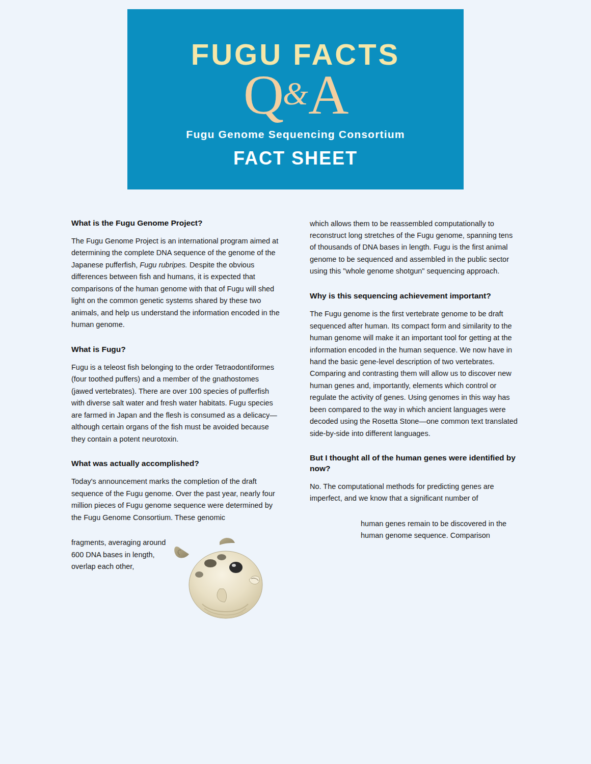FUGU FACTS
Q&A
Fugu Genome Sequencing Consortium
FACT SHEET
What is the Fugu Genome Project?
The Fugu Genome Project is an international program aimed at determining the complete DNA sequence of the genome of the Japanese pufferfish, Fugu rubripes. Despite the obvious differences between fish and humans, it is expected that comparisons of the human genome with that of Fugu will shed light on the common genetic systems shared by these two animals, and help us understand the information encoded in the human genome.
What is Fugu?
Fugu is a teleost fish belonging to the order Tetraodontiformes (four toothed puffers) and a member of the gnathostomes (jawed vertebrates). There are over 100 species of pufferfish with diverse salt water and fresh water habitats. Fugu species are farmed in Japan and the flesh is consumed as a delicacy—although certain organs of the fish must be avoided because they contain a potent neurotoxin.
What was actually accomplished?
Today's announcement marks the completion of the draft sequence of the Fugu genome. Over the past year, nearly four million pieces of Fugu genome sequence were determined by the Fugu Genome Consortium. These genomic
fragments, averaging around 600 DNA bases in length, overlap each other,
which allows them to be reassembled computationally to reconstruct long stretches of the Fugu genome, spanning tens of thousands of DNA bases in length. Fugu is the first animal genome to be sequenced and assembled in the public sector using this "whole genome shotgun" sequencing approach.
Why is this sequencing achievement important?
The Fugu genome is the first vertebrate genome to be draft sequenced after human. Its compact form and similarity to the human genome will make it an important tool for getting at the information encoded in the human sequence. We now have in hand the basic gene-level description of two vertebrates. Comparing and contrasting them will allow us to discover new human genes and, importantly, elements which control or regulate the activity of genes. Using genomes in this way has been compared to the way in which ancient languages were decoded using the Rosetta Stone—one common text translated side-by-side into different languages.
But I thought all of the human genes were identified by now?
No. The computational methods for predicting genes are imperfect, and we know that a significant number of
human genes remain to be discovered in the human genome sequence. Comparison